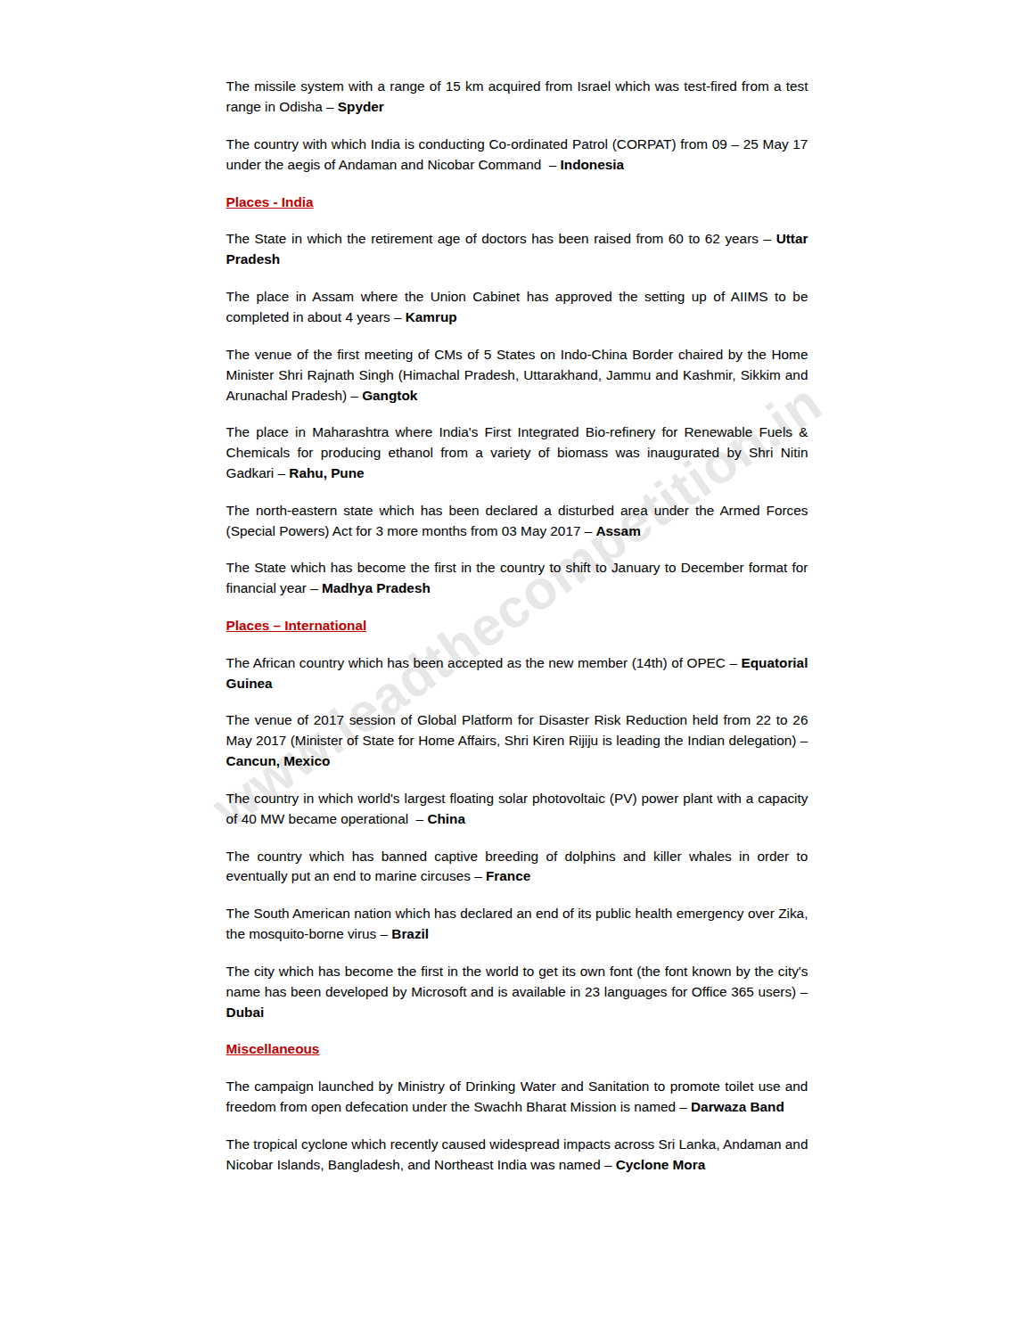www.leadthecompetition.in
The missile system with a range of 15 km acquired from Israel which was test-fired from a test range in Odisha – Spyder
The country with which India is conducting Co-ordinated Patrol (CORPAT) from 09 – 25 May 17 under the aegis of Andaman and Nicobar Command – Indonesia
Places - India
The State in which the retirement age of doctors has been raised from 60 to 62 years – Uttar Pradesh
The place in Assam where the Union Cabinet has approved the setting up of AIIMS to be completed in about 4 years – Kamrup
The venue of the first meeting of CMs of 5 States on Indo-China Border chaired by the Home Minister Shri Rajnath Singh (Himachal Pradesh, Uttarakhand, Jammu and Kashmir, Sikkim and Arunachal Pradesh) – Gangtok
The place in Maharashtra where India's First Integrated Bio-refinery for Renewable Fuels & Chemicals for producing ethanol from a variety of biomass was inaugurated by Shri Nitin Gadkari – Rahu, Pune
The north-eastern state which has been declared a disturbed area under the Armed Forces (Special Powers) Act for 3 more months from 03 May 2017 – Assam
The State which has become the first in the country to shift to January to December format for financial year – Madhya Pradesh
Places – International
The African country which has been accepted as the new member (14th) of OPEC – Equatorial Guinea
The venue of 2017 session of Global Platform for Disaster Risk Reduction held from 22 to 26 May 2017 (Minister of State for Home Affairs, Shri Kiren Rijiju is leading the Indian delegation) – Cancun, Mexico
The country in which world's largest floating solar photovoltaic (PV) power plant with a capacity of 40 MW became operational – China
The country which has banned captive breeding of dolphins and killer whales in order to eventually put an end to marine circuses – France
The South American nation which has declared an end of its public health emergency over Zika, the mosquito-borne virus – Brazil
The city which has become the first in the world to get its own font (the font known by the city's name has been developed by Microsoft and is available in 23 languages for Office 365 users) – Dubai
Miscellaneous
The campaign launched by Ministry of Drinking Water and Sanitation to promote toilet use and freedom from open defecation under the Swachh Bharat Mission is named – Darwaza Band
The tropical cyclone which recently caused widespread impacts across Sri Lanka, Andaman and Nicobar Islands, Bangladesh, and Northeast India was named – Cyclone Mora